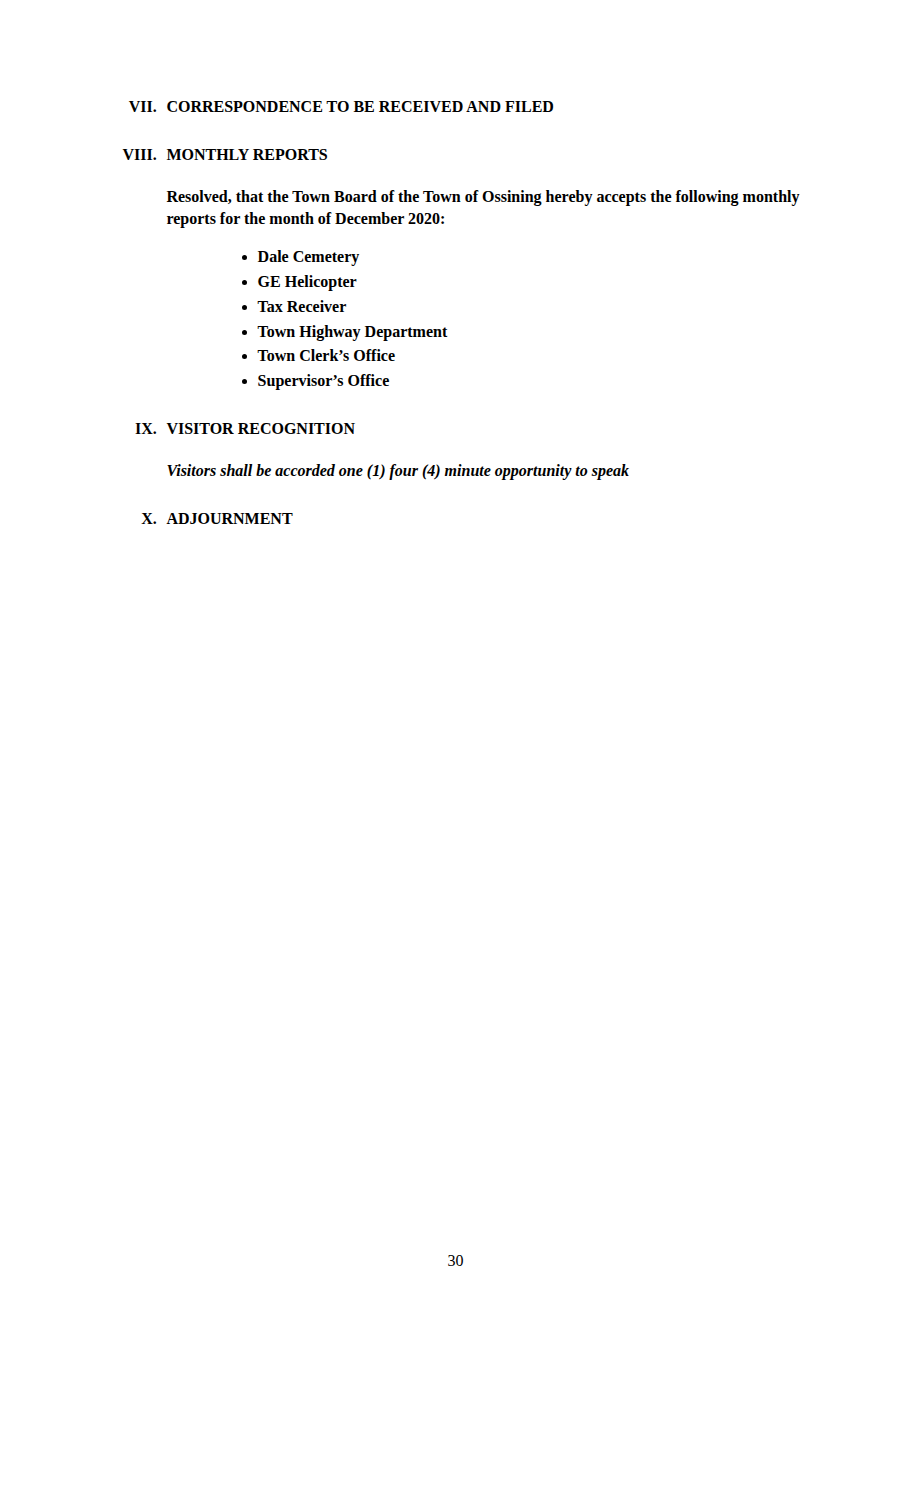VII. CORRESPONDENCE TO BE RECEIVED AND FILED
VIII. MONTHLY REPORTS
Resolved, that the Town Board of the Town of Ossining hereby accepts the following monthly reports for the month of December 2020:
Dale Cemetery
GE Helicopter
Tax Receiver
Town Highway Department
Town Clerk’s Office
Supervisor’s Office
IX. VISITOR RECOGNITION
Visitors shall be accorded one (1) four (4) minute opportunity to speak
X. ADJOURNMENT
30